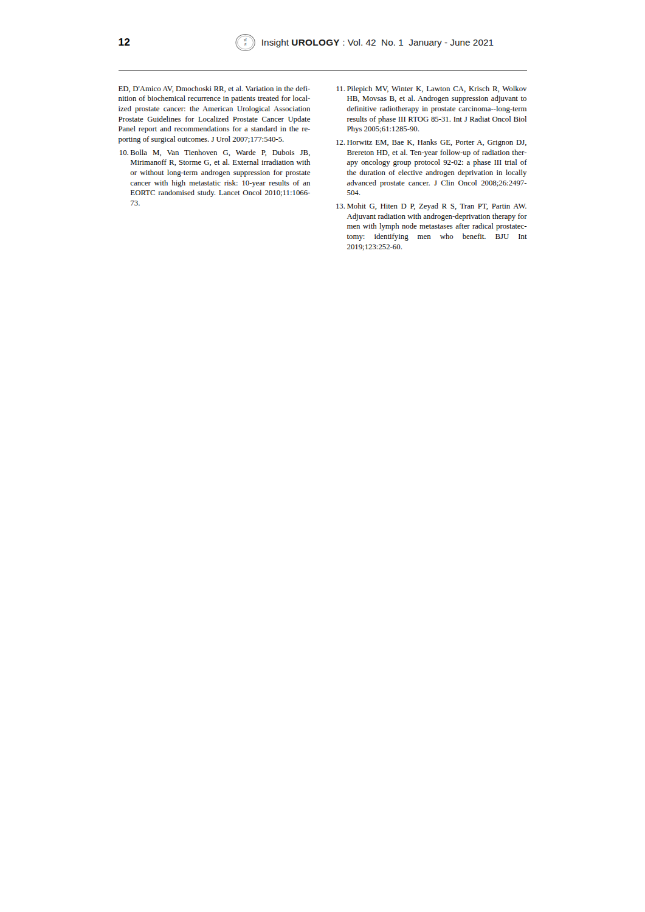12
ฬ ศ
Insight UROLOGY : Vol. 42 No. 1 January - June 2021
ED, D'Amico AV, Dmochoski RR, et al. Variation in the definition of biochemical recurrence in patients treated for localized prostate cancer: the American Urological Association Prostate Guidelines for Localized Prostate Cancer Update Panel report and recommendations for a standard in the reporting of surgical outcomes. J Urol 2007;177:540-5.
10. Bolla M, Van Tienhoven G, Warde P, Dubois JB, Mirimanoff R, Storme G, et al. External irradiation with or without long-term androgen suppression for prostate cancer with high metastatic risk: 10-year results of an EORTC randomised study. Lancet Oncol 2010;11:1066-73.
11. Pilepich MV, Winter K, Lawton CA, Krisch R, Wolkov HB, Movsas B, et al. Androgen suppression adjuvant to definitive radiotherapy in prostate carcinoma--long-term results of phase III RTOG 85-31. Int J Radiat Oncol Biol Phys 2005;61:1285-90.
12. Horwitz EM, Bae K, Hanks GE, Porter A, Grignon DJ, Brereton HD, et al. Ten-year follow-up of radiation therapy oncology group protocol 92-02: a phase III trial of the duration of elective androgen deprivation in locally advanced prostate cancer. J Clin Oncol 2008;26:2497-504.
13. Mohit G, Hiten D P, Zeyad R S, Tran PT, Partin AW. Adjuvant radiation with androgen-deprivation therapy for men with lymph node metastases after radical prostatectomy: identifying men who benefit. BJU Int 2019;123:252-60.